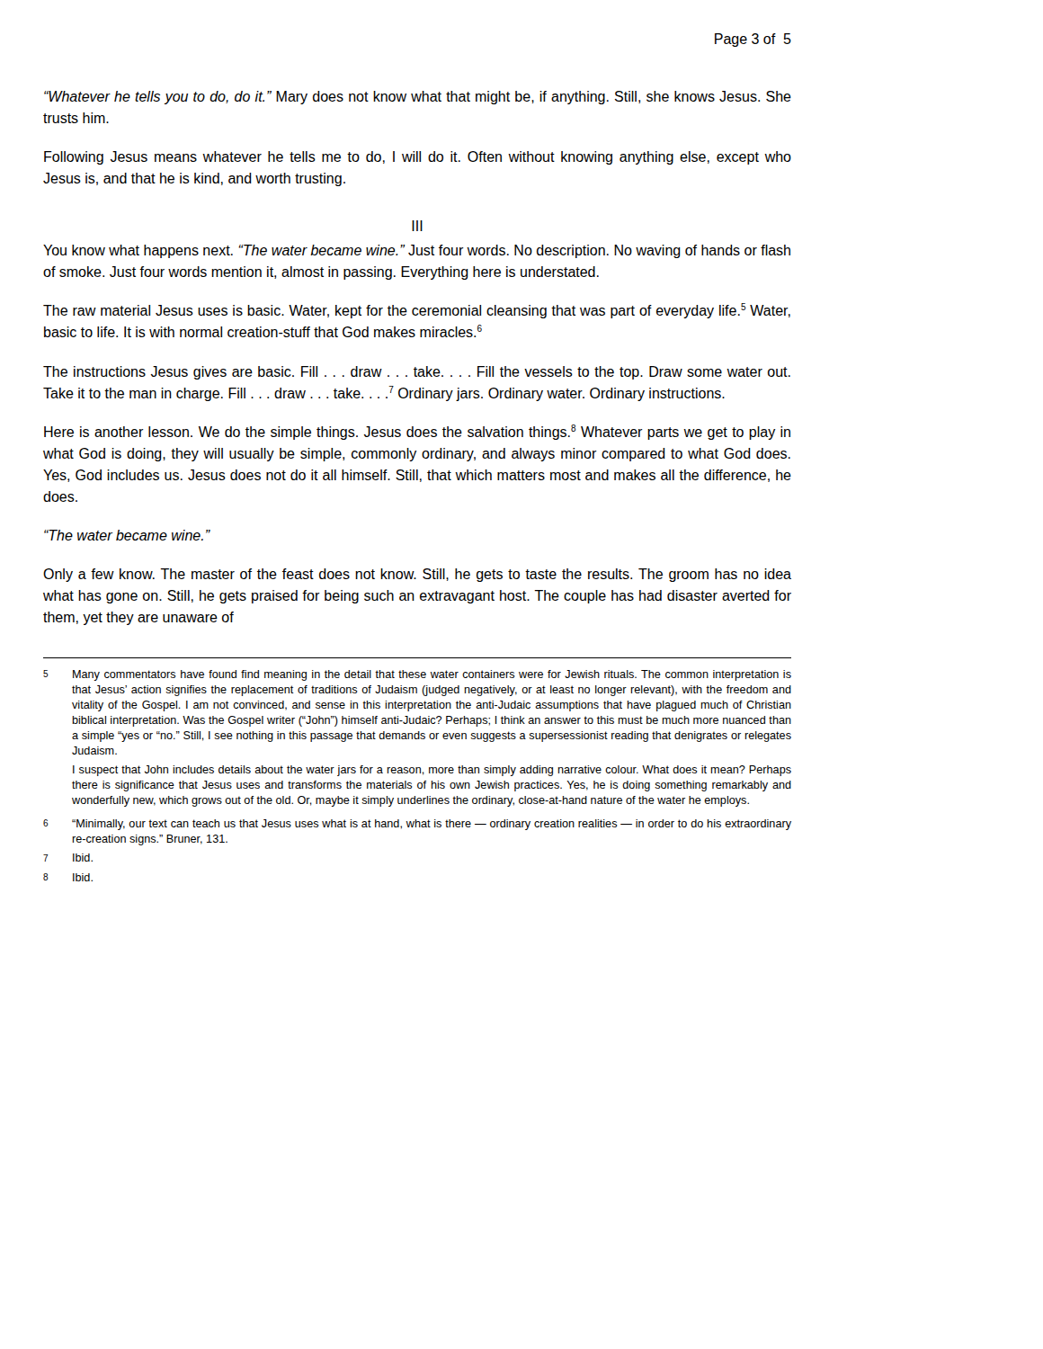Page 3 of 5
“Whatever he tells you to do, do it.” Mary does not know what that might be, if anything. Still, she knows Jesus. She trusts him.
Following Jesus means whatever he tells me to do, I will do it. Often without knowing anything else, except who Jesus is, and that he is kind, and worth trusting.
III
You know what happens next. “The water became wine.” Just four words. No description. No waving of hands or flash of smoke. Just four words mention it, almost in passing. Everything here is understated.
The raw material Jesus uses is basic. Water, kept for the ceremonial cleansing that was part of everyday life.5 Water, basic to life. It is with normal creation-stuff that God makes miracles.6
The instructions Jesus gives are basic. Fill . . . draw . . . take. . . . Fill the vessels to the top. Draw some water out. Take it to the man in charge. Fill . . . draw . . . take. . . .7 Ordinary jars. Ordinary water. Ordinary instructions.
Here is another lesson. We do the simple things. Jesus does the salvation things.8 Whatever parts we get to play in what God is doing, they will usually be simple, commonly ordinary, and always minor compared to what God does. Yes, God includes us. Jesus does not do it all himself. Still, that which matters most and makes all the difference, he does.
“The water became wine.”
Only a few know. The master of the feast does not know. Still, he gets to taste the results. The groom has no idea what has gone on. Still, he gets praised for being such an extravagant host. The couple has had disaster averted for them, yet they are unaware of
5
Many commentators have found find meaning in the detail that these water containers were for Jewish rituals. The common interpretation is that Jesus’ action signifies the replacement of traditions of Judaism (judged negatively, or at least no longer relevant), with the freedom and vitality of the Gospel. I am not convinced, and sense in this interpretation the anti-Judaic assumptions that have plagued much of Christian biblical interpretation. Was the Gospel writer (“John”) himself anti-Judaic? Perhaps; I think an answer to this must be much more nuanced than a simple “yes or “no.” Still, I see nothing in this passage that demands or even suggests a supersessionist reading that denigrates or relegates Judaism.
I suspect that John includes details about the water jars for a reason, more than simply adding narrative colour. What does it mean? Perhaps there is significance that Jesus uses and transforms the materials of his own Jewish practices. Yes, he is doing something remarkably and wonderfully new, which grows out of the old. Or, maybe it simply underlines the ordinary, close-at-hand nature of the water he employs.
6 “Minimally, our text can teach us that Jesus uses what is at hand, what is there — ordinary creation realities — in order to do his extraordinary re-creation signs.” Bruner, 131.
7 Ibid.
8 Ibid.